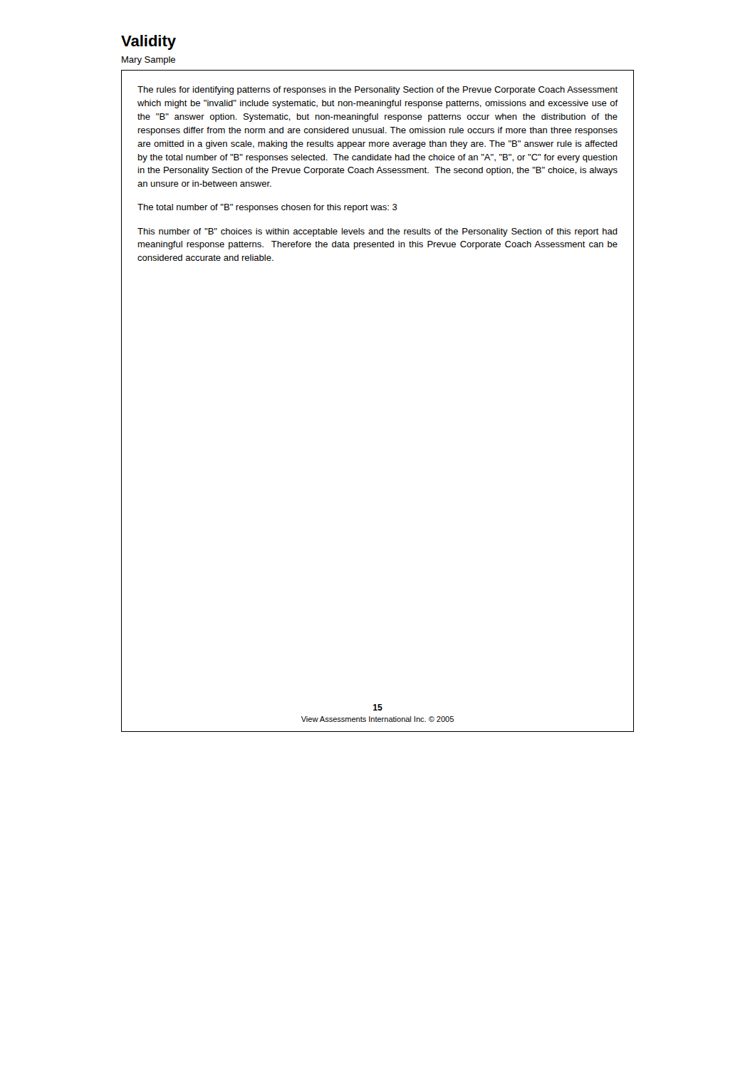Validity
Mary Sample
The rules for identifying patterns of responses in the Personality Section of the Prevue Corporate Coach Assessment which might be "invalid" include systematic, but non-meaningful response patterns, omissions and excessive use of the "B" answer option. Systematic, but non-meaningful response patterns occur when the distribution of the responses differ from the norm and are considered unusual. The omission rule occurs if more than three responses are omitted in a given scale, making the results appear more average than they are. The "B" answer rule is affected by the total number of "B" responses selected. The candidate had the choice of an "A", "B", or "C" for every question in the Personality Section of the Prevue Corporate Coach Assessment. The second option, the "B" choice, is always an unsure or in-between answer.
The total number of "B" responses chosen for this report was: 3
This number of "B" choices is within acceptable levels and the results of the Personality Section of this report had meaningful response patterns. Therefore the data presented in this Prevue Corporate Coach Assessment can be considered accurate and reliable.
15
View Assessments International Inc. © 2005